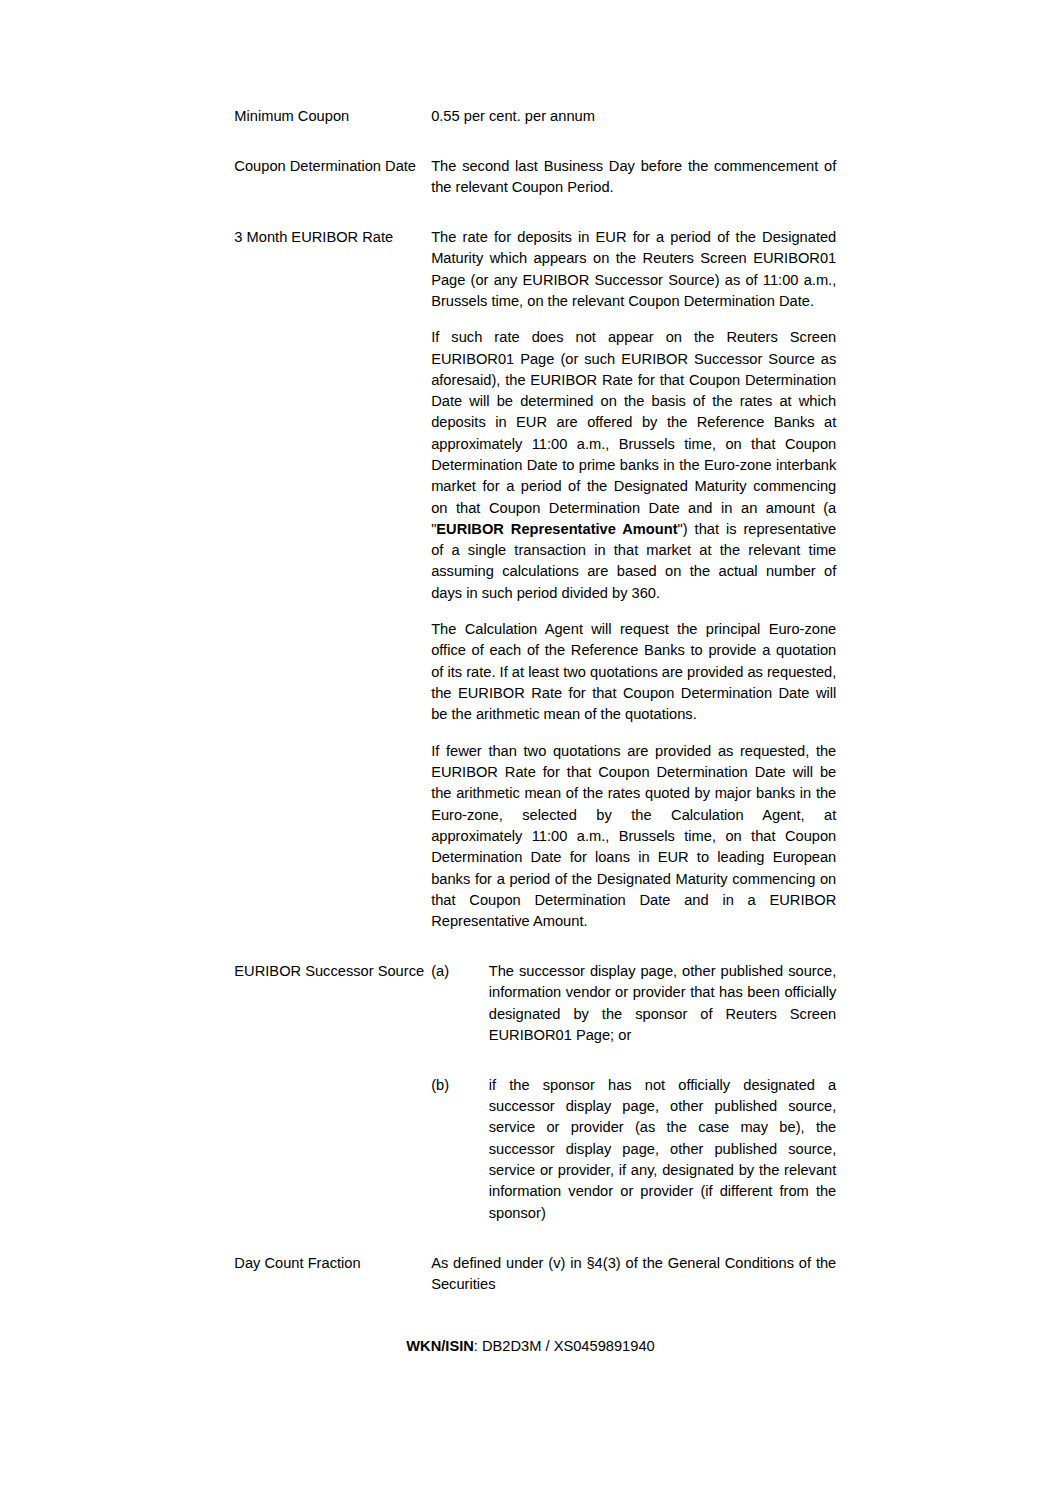| Minimum Coupon | 0.55 per cent. per annum |
| Coupon Determination Date | The second last Business Day before the commencement of the relevant Coupon Period. |
| 3 Month EURIBOR Rate | The rate for deposits in EUR for a period of the Designated Maturity which appears on the Reuters Screen EURIBOR01 Page (or any EURIBOR Successor Source) as of 11:00 a.m., Brussels time, on the relevant Coupon Determination Date. If such rate does not appear on the Reuters Screen EURIBOR01 Page (or such EURIBOR Successor Source as aforesaid), the EURIBOR Rate for that Coupon Determination Date will be determined on the basis of the rates at which deposits in EUR are offered by the Reference Banks at approximately 11:00 a.m., Brussels time, on that Coupon Determination Date to prime banks in the Euro-zone interbank market for a period of the Designated Maturity commencing on that Coupon Determination Date and in an amount (a " EURIBOR Representative Amount ") that is representative of a single transaction in that market at the relevant time assuming calculations are based on the actual number of days in such period divided by 360. The Calculation Agent will request the principal Euro-zone office of each of the Reference Banks to provide a quotation of its rate. If at least two quotations are provided as requested, the EURIBOR Rate for that Coupon Determination Date will be the arithmetic mean of the quotations. If fewer than two quotations are provided as requested, the EURIBOR Rate for that Coupon Determination Date will be the arithmetic mean of the rates quoted by major banks in the Euro-zone, selected by the Calculation Agent, at approximately 11:00 a.m., Brussels time, on that Coupon Determination Date for loans in EUR to leading European banks for a period of the Designated Maturity commencing on that Coupon Determination Date and in a EURIBOR Representative Amount. |
| EURIBOR Successor Source | / (a) / The successor display page, other published source, information vendor or provider that has been officially designated by the sponsor of Reuters Screen EURIBOR01 Page; or / / (b) / if the sponsor has not officially designated a successor display page, other published source, service or provider (as the case may be), the successor display page, other published source, service or provider, if any, designated by the relevant information vendor or provider (if different from the sponsor) / |
| Day Count Fraction | As defined under (v) in §4(3) of the General Conditions of the Securities |
WKN/ISIN: DB2D3M / XS0459891940